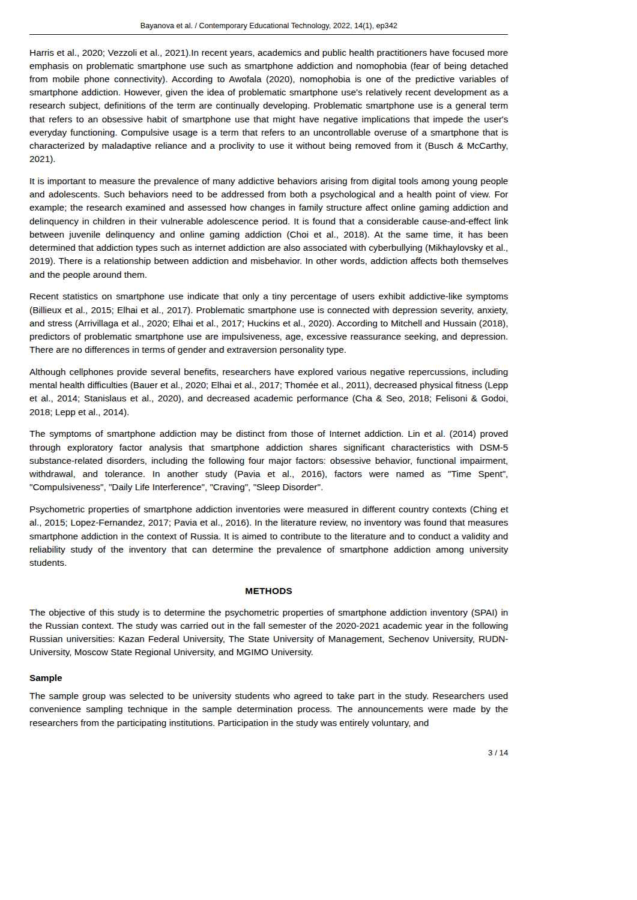Bayanova et al. / Contemporary Educational Technology, 2022, 14(1), ep342
Harris et al., 2020; Vezzoli et al., 2021).In recent years, academics and public health practitioners have focused more emphasis on problematic smartphone use such as smartphone addiction and nomophobia (fear of being detached from mobile phone connectivity). According to Awofala (2020), nomophobia is one of the predictive variables of smartphone addiction. However, given the idea of problematic smartphone use's relatively recent development as a research subject, definitions of the term are continually developing. Problematic smartphone use is a general term that refers to an obsessive habit of smartphone use that might have negative implications that impede the user's everyday functioning. Compulsive usage is a term that refers to an uncontrollable overuse of a smartphone that is characterized by maladaptive reliance and a proclivity to use it without being removed from it (Busch & McCarthy, 2021).
It is important to measure the prevalence of many addictive behaviors arising from digital tools among young people and adolescents. Such behaviors need to be addressed from both a psychological and a health point of view. For example; the research examined and assessed how changes in family structure affect online gaming addiction and delinquency in children in their vulnerable adolescence period. It is found that a considerable cause-and-effect link between juvenile delinquency and online gaming addiction (Choi et al., 2018). At the same time, it has been determined that addiction types such as internet addiction are also associated with cyberbullying (Mikhaylovsky et al., 2019). There is a relationship between addiction and misbehavior. In other words, addiction affects both themselves and the people around them.
Recent statistics on smartphone use indicate that only a tiny percentage of users exhibit addictive-like symptoms (Billieux et al., 2015; Elhai et al., 2017). Problematic smartphone use is connected with depression severity, anxiety, and stress (Arrivillaga et al., 2020; Elhai et al., 2017; Huckins et al., 2020). According to Mitchell and Hussain (2018), predictors of problematic smartphone use are impulsiveness, age, excessive reassurance seeking, and depression. There are no differences in terms of gender and extraversion personality type.
Although cellphones provide several benefits, researchers have explored various negative repercussions, including mental health difficulties (Bauer et al., 2020; Elhai et al., 2017; Thomée et al., 2011), decreased physical fitness (Lepp et al., 2014; Stanislaus et al., 2020), and decreased academic performance (Cha & Seo, 2018; Felisoni & Godoi, 2018; Lepp et al., 2014).
The symptoms of smartphone addiction may be distinct from those of Internet addiction. Lin et al. (2014) proved through exploratory factor analysis that smartphone addiction shares significant characteristics with DSM-5 substance-related disorders, including the following four major factors: obsessive behavior, functional impairment, withdrawal, and tolerance. In another study (Pavia et al., 2016), factors were named as "Time Spent", "Compulsiveness", "Daily Life Interference", "Craving", "Sleep Disorder".
Psychometric properties of smartphone addiction inventories were measured in different country contexts (Ching et al., 2015; Lopez-Fernandez, 2017; Pavia et al., 2016). In the literature review, no inventory was found that measures smartphone addiction in the context of Russia. It is aimed to contribute to the literature and to conduct a validity and reliability study of the inventory that can determine the prevalence of smartphone addiction among university students.
Methods
The objective of this study is to determine the psychometric properties of smartphone addiction inventory (SPAI) in the Russian context. The study was carried out in the fall semester of the 2020-2021 academic year in the following Russian universities: Kazan Federal University, The State University of Management, Sechenov University, RUDN-University, Moscow State Regional University, and MGIMO University.
Sample
The sample group was selected to be university students who agreed to take part in the study. Researchers used convenience sampling technique in the sample determination process. The announcements were made by the researchers from the participating institutions. Participation in the study was entirely voluntary, and
3 / 14